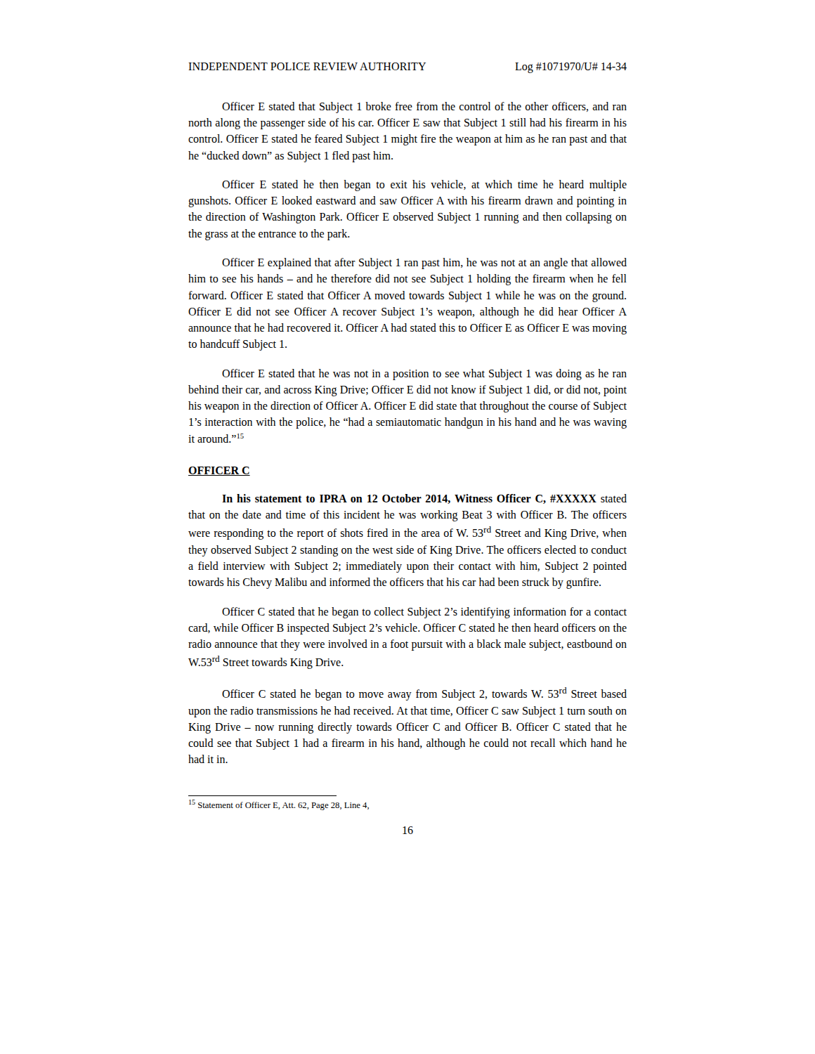INDEPENDENT POLICE REVIEW AUTHORITY
Log #1071970/U# 14-34
Officer E stated that Subject 1 broke free from the control of the other officers, and ran north along the passenger side of his car. Officer E saw that Subject 1 still had his firearm in his control. Officer E stated he feared Subject 1 might fire the weapon at him as he ran past and that he “ducked down” as Subject 1 fled past him.
Officer E stated he then began to exit his vehicle, at which time he heard multiple gunshots. Officer E looked eastward and saw Officer A with his firearm drawn and pointing in the direction of Washington Park. Officer E observed Subject 1 running and then collapsing on the grass at the entrance to the park.
Officer E explained that after Subject 1 ran past him, he was not at an angle that allowed him to see his hands – and he therefore did not see Subject 1 holding the firearm when he fell forward. Officer E stated that Officer A moved towards Subject 1 while he was on the ground. Officer E did not see Officer A recover Subject 1’s weapon, although he did hear Officer A announce that he had recovered it. Officer A had stated this to Officer E as Officer E was moving to handcuff Subject 1.
Officer E stated that he was not in a position to see what Subject 1 was doing as he ran behind their car, and across King Drive; Officer E did not know if Subject 1 did, or did not, point his weapon in the direction of Officer A. Officer E did state that throughout the course of Subject 1’s interaction with the police, he “had a semiautomatic handgun in his hand and he was waving it around.”15
OFFICER C
In his statement to IPRA on 12 October 2014, Witness Officer C, #XXXXX stated that on the date and time of this incident he was working Beat 3 with Officer B. The officers were responding to the report of shots fired in the area of W. 53rd Street and King Drive, when they observed Subject 2 standing on the west side of King Drive. The officers elected to conduct a field interview with Subject 2; immediately upon their contact with him, Subject 2 pointed towards his Chevy Malibu and informed the officers that his car had been struck by gunfire.
Officer C stated that he began to collect Subject 2’s identifying information for a contact card, while Officer B inspected Subject 2’s vehicle. Officer C stated he then heard officers on the radio announce that they were involved in a foot pursuit with a black male subject, eastbound on W.53rd Street towards King Drive.
Officer C stated he began to move away from Subject 2, towards W. 53rd Street based upon the radio transmissions he had received. At that time, Officer C saw Subject 1 turn south on King Drive – now running directly towards Officer C and Officer B. Officer C stated that he could see that Subject 1 had a firearm in his hand, although he could not recall which hand he had it in.
15 Statement of Officer E, Att. 62, Page 28, Line 4,
16